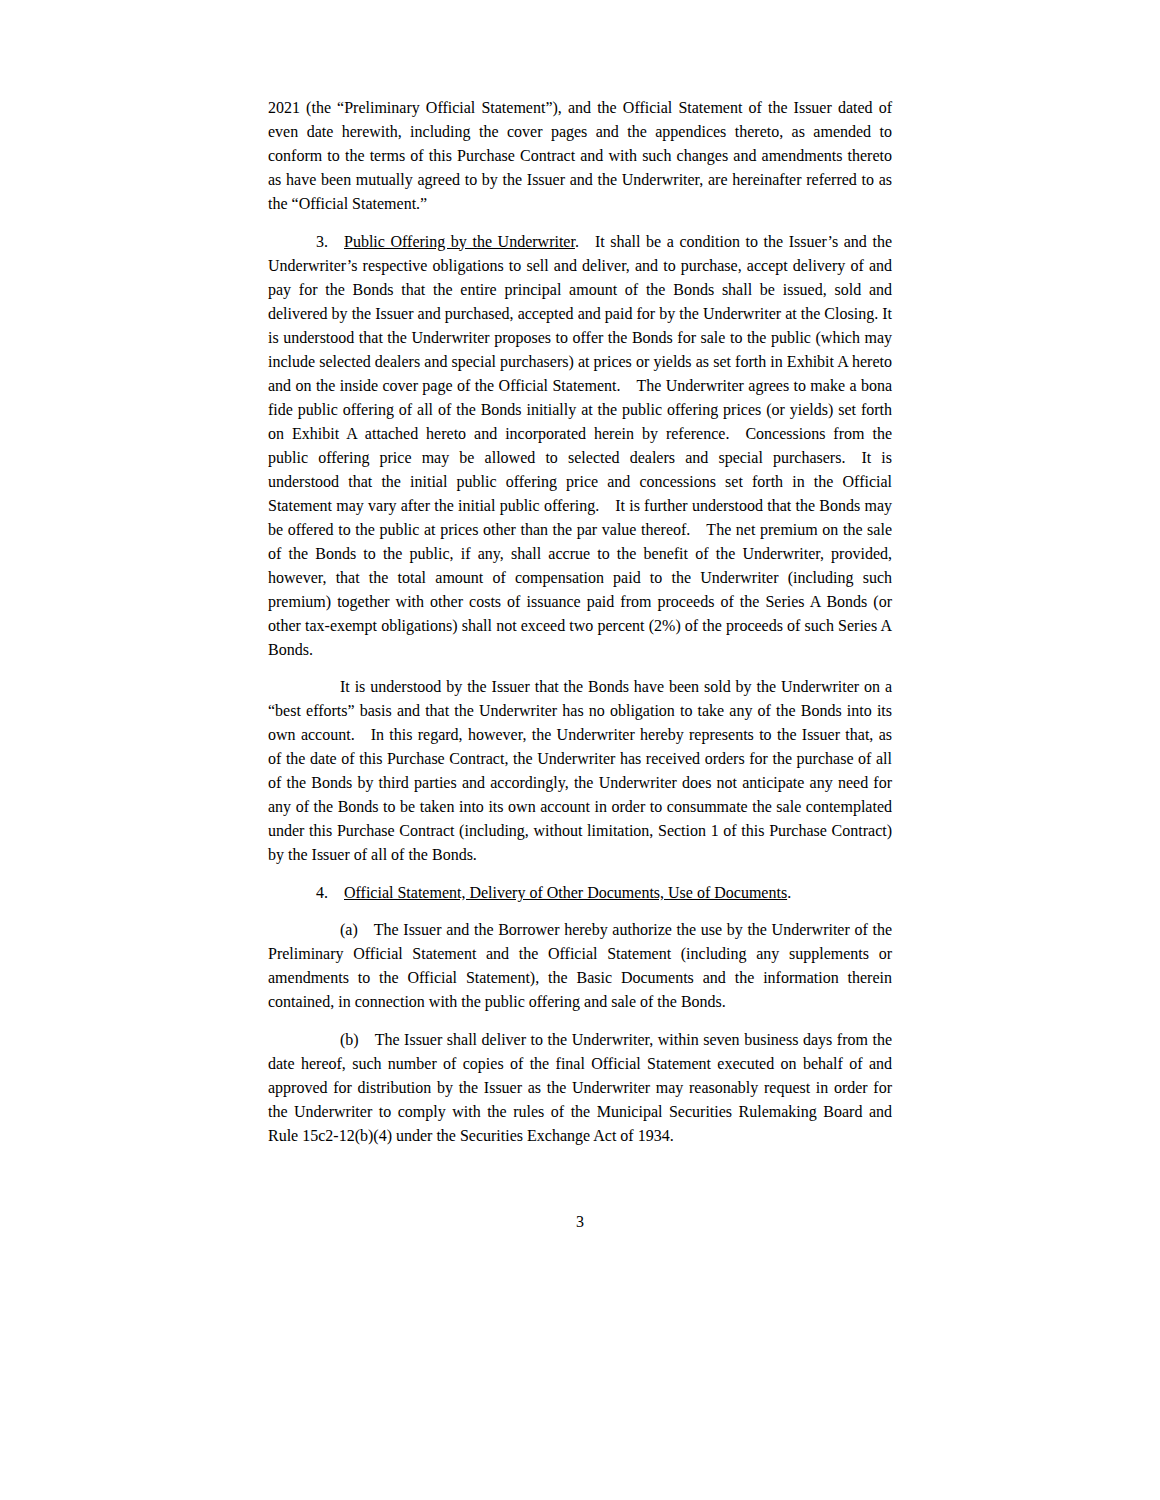2021 (the “Preliminary Official Statement”), and the Official Statement of the Issuer dated of even date herewith, including the cover pages and the appendices thereto, as amended to conform to the terms of this Purchase Contract and with such changes and amendments thereto as have been mutually agreed to by the Issuer and the Underwriter, are hereinafter referred to as the “Official Statement.”
3. Public Offering by the Underwriter. It shall be a condition to the Issuer’s and the Underwriter’s respective obligations to sell and deliver, and to purchase, accept delivery of and pay for the Bonds that the entire principal amount of the Bonds shall be issued, sold and delivered by the Issuer and purchased, accepted and paid for by the Underwriter at the Closing. It is understood that the Underwriter proposes to offer the Bonds for sale to the public (which may include selected dealers and special purchasers) at prices or yields as set forth in Exhibit A hereto and on the inside cover page of the Official Statement. The Underwriter agrees to make a bona fide public offering of all of the Bonds initially at the public offering prices (or yields) set forth on Exhibit A attached hereto and incorporated herein by reference. Concessions from the public offering price may be allowed to selected dealers and special purchasers. It is understood that the initial public offering price and concessions set forth in the Official Statement may vary after the initial public offering. It is further understood that the Bonds may be offered to the public at prices other than the par value thereof. The net premium on the sale of the Bonds to the public, if any, shall accrue to the benefit of the Underwriter, provided, however, that the total amount of compensation paid to the Underwriter (including such premium) together with other costs of issuance paid from proceeds of the Series A Bonds (or other tax-exempt obligations) shall not exceed two percent (2%) of the proceeds of such Series A Bonds.
It is understood by the Issuer that the Bonds have been sold by the Underwriter on a “best efforts” basis and that the Underwriter has no obligation to take any of the Bonds into its own account. In this regard, however, the Underwriter hereby represents to the Issuer that, as of the date of this Purchase Contract, the Underwriter has received orders for the purchase of all of the Bonds by third parties and accordingly, the Underwriter does not anticipate any need for any of the Bonds to be taken into its own account in order to consummate the sale contemplated under this Purchase Contract (including, without limitation, Section 1 of this Purchase Contract) by the Issuer of all of the Bonds.
4. Official Statement, Delivery of Other Documents, Use of Documents.
(a) The Issuer and the Borrower hereby authorize the use by the Underwriter of the Preliminary Official Statement and the Official Statement (including any supplements or amendments to the Official Statement), the Basic Documents and the information therein contained, in connection with the public offering and sale of the Bonds.
(b) The Issuer shall deliver to the Underwriter, within seven business days from the date hereof, such number of copies of the final Official Statement executed on behalf of and approved for distribution by the Issuer as the Underwriter may reasonably request in order for the Underwriter to comply with the rules of the Municipal Securities Rulemaking Board and Rule 15c2-12(b)(4) under the Securities Exchange Act of 1934.
3